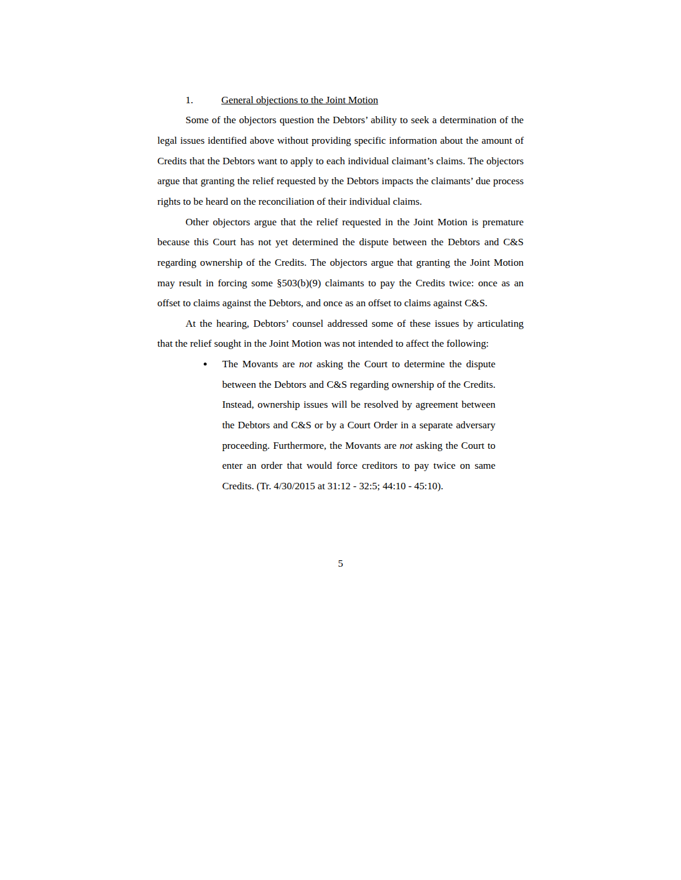1. General objections to the Joint Motion
Some of the objectors question the Debtors’ ability to seek a determination of the legal issues identified above without providing specific information about the amount of Credits that the Debtors want to apply to each individual claimant’s claims. The objectors argue that granting the relief requested by the Debtors impacts the claimants’ due process rights to be heard on the reconciliation of their individual claims.
Other objectors argue that the relief requested in the Joint Motion is premature because this Court has not yet determined the dispute between the Debtors and C&S regarding ownership of the Credits. The objectors argue that granting the Joint Motion may result in forcing some §503(b)(9) claimants to pay the Credits twice: once as an offset to claims against the Debtors, and once as an offset to claims against C&S.
At the hearing, Debtors’ counsel addressed some of these issues by articulating that the relief sought in the Joint Motion was not intended to affect the following:
The Movants are not asking the Court to determine the dispute between the Debtors and C&S regarding ownership of the Credits. Instead, ownership issues will be resolved by agreement between the Debtors and C&S or by a Court Order in a separate adversary proceeding. Furthermore, the Movants are not asking the Court to enter an order that would force creditors to pay twice on same Credits. (Tr. 4/30/2015 at 31:12 - 32:5; 44:10 - 45:10).
5